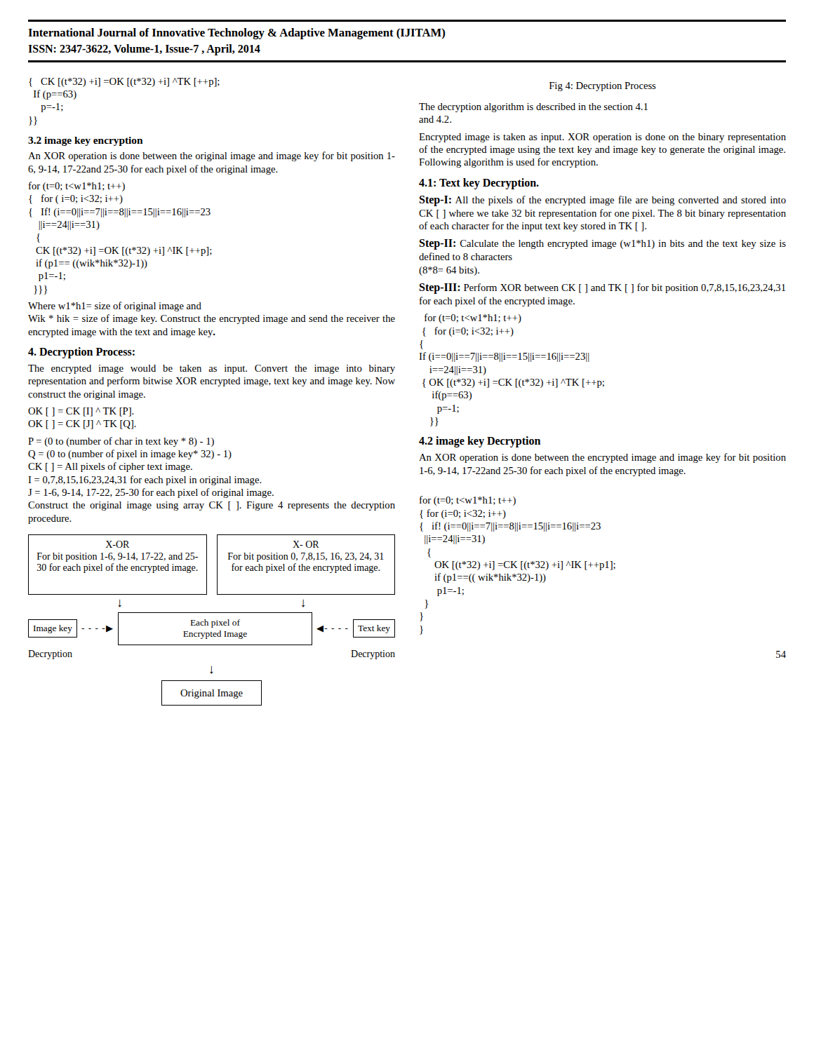International Journal of Innovative Technology & Adaptive Management (IJITAM)
ISSN: 2347-3622, Volume-1, Issue-7 , April, 2014
{ CK [(t*32) +i] =OK [(t*32) +i] ^TK [++p]; If (p==63) p=-1; }}
3.2 image key encryption
An XOR operation is done between the original image and image key for bit position 1-6, 9-14, 17-22and 25-30 for each pixel of the original image.
for (t=0; t<w1*h1; t++) { for ( i=0; i<32; i++) { If! (i==0||i==7||i==8||i==15||i==16||i==23 ||i==24||i==31) { CK [(t*32) +i] =OK [(t*32) +i] ^IK [++p]; if (p1== ((wik*hik*32)-1)) p1=-1; }}}
Where w1*h1= size of original image and
Wik * hik = size of image key. Construct the encrypted image and send the receiver the encrypted image with the text and image key.
4. Decryption Process:
The encrypted image would be taken as input. Convert the image into binary representation and perform bitwise XOR encrypted image, text key and image key. Now construct the original image.
OK [ ] = CK [I] ^ TK [P].
OK [ ] = CK [J] ^ TK [Q].
P = (0 to (number of char in text key * 8) - 1)
Q = (0 to (number of pixel in image key* 32) - 1)
CK [ ] = All pixels of cipher text image.
I = 0,7,8,15,16,23,24,31 for each pixel in original image.
J = 1-6, 9-14, 17-22, 25-30 for each pixel of original image.
Construct the original image using array CK [ ]. Figure 4 represents the decryption procedure.
X-OR
For bit position 1-6, 9-14, 17-22, and 25-30 for each pixel of the encrypted image.
X- OR
For bit position 0, 7,8,15, 16, 23, 24, 31 for each pixel of the encrypted image.
↓ ↓
Image key
- - - -▶
Each pixel of
Encrypted Image
◀- - - -
Text key
Decryption Decryption
↓
Original Image
Fig 4: Decryption Process
The decryption algorithm is described in the section 4.1
and 4.2.
Encrypted image is taken as input. XOR operation is done on the binary representation of the encrypted image using the text key and image key to generate the original image. Following algorithm is used for encryption.
4.1: Text key Decryption.
Step-I: All the pixels of the encrypted image file are being converted and stored into CK [ ] where we take 32 bit representation for one pixel. The 8 bit binary representation of each character for the input text key stored in TK [ ].
Step-II: Calculate the length encrypted image (w1*h1) in bits and the text key size is defined to 8 characters
(8*8= 64 bits).
Step-III: Perform XOR between CK [ ] and TK [ ] for bit position 0,7,8,15,16,23,24,31 for each pixel of the encrypted image.
for (t=0; t<w1*h1; t++) { for (i=0; i<32; i++) { If (i==0||i==7||i==8||i==15||i==16||i==23|| i==24||i==31) { OK [(t*32) +i] =CK [(t*32) +i] ^TK [++p; if(p==63) p=-1; }}
4.2 image key Decryption
An XOR operation is done between the encrypted image and image key for bit position 1-6, 9-14, 17-22and 25-30 for each pixel of the encrypted image.
for (t=0; t<w1*h1; t++) { for (i=0; i<32; i++) { if! (i==0||i==7||i==8||i==15||i==16||i==23 ||i==24||i==31) { OK [(t*32) +i] =CK [(t*32) +i] ^IK [++p1]; if (p1==(( wik*hik*32)-1)) p1=-1; } } }
54